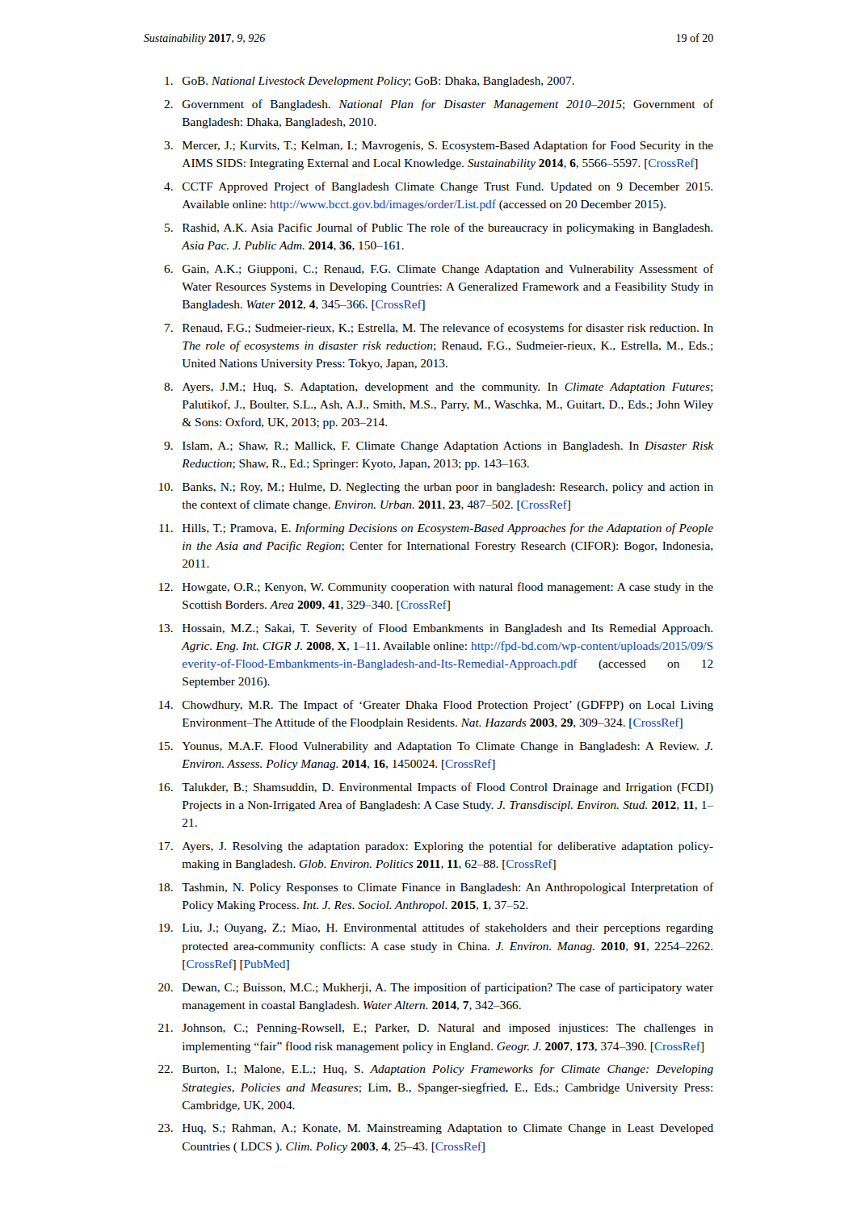Sustainability 2017, 9, 926
19 of 20
GoB. National Livestock Development Policy; GoB: Dhaka, Bangladesh, 2007.
Government of Bangladesh. National Plan for Disaster Management 2010–2015; Government of Bangladesh: Dhaka, Bangladesh, 2010.
Mercer, J.; Kurvits, T.; Kelman, I.; Mavrogenis, S. Ecosystem-Based Adaptation for Food Security in the AIMS SIDS: Integrating External and Local Knowledge. Sustainability 2014, 6, 5566–5597. [CrossRef]
CCTF Approved Project of Bangladesh Climate Change Trust Fund. Updated on 9 December 2015. Available online: http://www.bcct.gov.bd/images/order/List.pdf (accessed on 20 December 2015).
Rashid, A.K. Asia Pacific Journal of Public The role of the bureaucracy in policymaking in Bangladesh. Asia Pac. J. Public Adm. 2014, 36, 150–161.
Gain, A.K.; Giupponi, C.; Renaud, F.G. Climate Change Adaptation and Vulnerability Assessment of Water Resources Systems in Developing Countries: A Generalized Framework and a Feasibility Study in Bangladesh. Water 2012, 4, 345–366. [CrossRef]
Renaud, F.G.; Sudmeier-rieux, K.; Estrella, M. The relevance of ecosystems for disaster risk reduction. In The role of ecosystems in disaster risk reduction; Renaud, F.G., Sudmeier-rieux, K., Estrella, M., Eds.; United Nations University Press: Tokyo, Japan, 2013.
Ayers, J.M.; Huq, S. Adaptation, development and the community. In Climate Adaptation Futures; Palutikof, J., Boulter, S.L., Ash, A.J., Smith, M.S., Parry, M., Waschka, M., Guitart, D., Eds.; John Wiley & Sons: Oxford, UK, 2013; pp. 203–214.
Islam, A.; Shaw, R.; Mallick, F. Climate Change Adaptation Actions in Bangladesh. In Disaster Risk Reduction; Shaw, R., Ed.; Springer: Kyoto, Japan, 2013; pp. 143–163.
Banks, N.; Roy, M.; Hulme, D. Neglecting the urban poor in bangladesh: Research, policy and action in the context of climate change. Environ. Urban. 2011, 23, 487–502. [CrossRef]
Hills, T.; Pramova, E. Informing Decisions on Ecosystem-Based Approaches for the Adaptation of People in the Asia and Pacific Region; Center for International Forestry Research (CIFOR): Bogor, Indonesia, 2011.
Howgate, O.R.; Kenyon, W. Community cooperation with natural flood management: A case study in the Scottish Borders. Area 2009, 41, 329–340. [CrossRef]
Hossain, M.Z.; Sakai, T. Severity of Flood Embankments in Bangladesh and Its Remedial Approach. Agric. Eng. Int. CIGR J. 2008, X, 1–11. Available online: http://fpd-bd.com/wp-content/uploads/2015/09/Severity-of-Flood-Embankments-in-Bangladesh-and-Its-Remedial-Approach.pdf (accessed on 12 September 2016).
Chowdhury, M.R. The Impact of ‘Greater Dhaka Flood Protection Project’ (GDFPP) on Local Living Environment–The Attitude of the Floodplain Residents. Nat. Hazards 2003, 29, 309–324. [CrossRef]
Younus, M.A.F. Flood Vulnerability and Adaptation To Climate Change in Bangladesh: A Review. J. Environ. Assess. Policy Manag. 2014, 16, 1450024. [CrossRef]
Talukder, B.; Shamsuddin, D. Environmental Impacts of Flood Control Drainage and Irrigation (FCDI) Projects in a Non-Irrigated Area of Bangladesh: A Case Study. J. Transdiscipl. Environ. Stud. 2012, 11, 1–21.
Ayers, J. Resolving the adaptation paradox: Exploring the potential for deliberative adaptation policy-making in Bangladesh. Glob. Environ. Politics 2011, 11, 62–88. [CrossRef]
Tashmin, N. Policy Responses to Climate Finance in Bangladesh: An Anthropological Interpretation of Policy Making Process. Int. J. Res. Sociol. Anthropol. 2015, 1, 37–52.
Liu, J.; Ouyang, Z.; Miao, H. Environmental attitudes of stakeholders and their perceptions regarding protected area-community conflicts: A case study in China. J. Environ. Manag. 2010, 91, 2254–2262. [CrossRef] [PubMed]
Dewan, C.; Buisson, M.C.; Mukherji, A. The imposition of participation? The case of participatory water management in coastal Bangladesh. Water Altern. 2014, 7, 342–366.
Johnson, C.; Penning-Rowsell, E.; Parker, D. Natural and imposed injustices: The challenges in implementing “fair” flood risk management policy in England. Geogr. J. 2007, 173, 374–390. [CrossRef]
Burton, I.; Malone, E.L.; Huq, S. Adaptation Policy Frameworks for Climate Change: Developing Strategies, Policies and Measures; Lim, B., Spanger-siegfried, E., Eds.; Cambridge University Press: Cambridge, UK, 2004.
Huq, S.; Rahman, A.; Konate, M. Mainstreaming Adaptation to Climate Change in Least Developed Countries ( LDCS ). Clim. Policy 2003, 4, 25–43. [CrossRef]